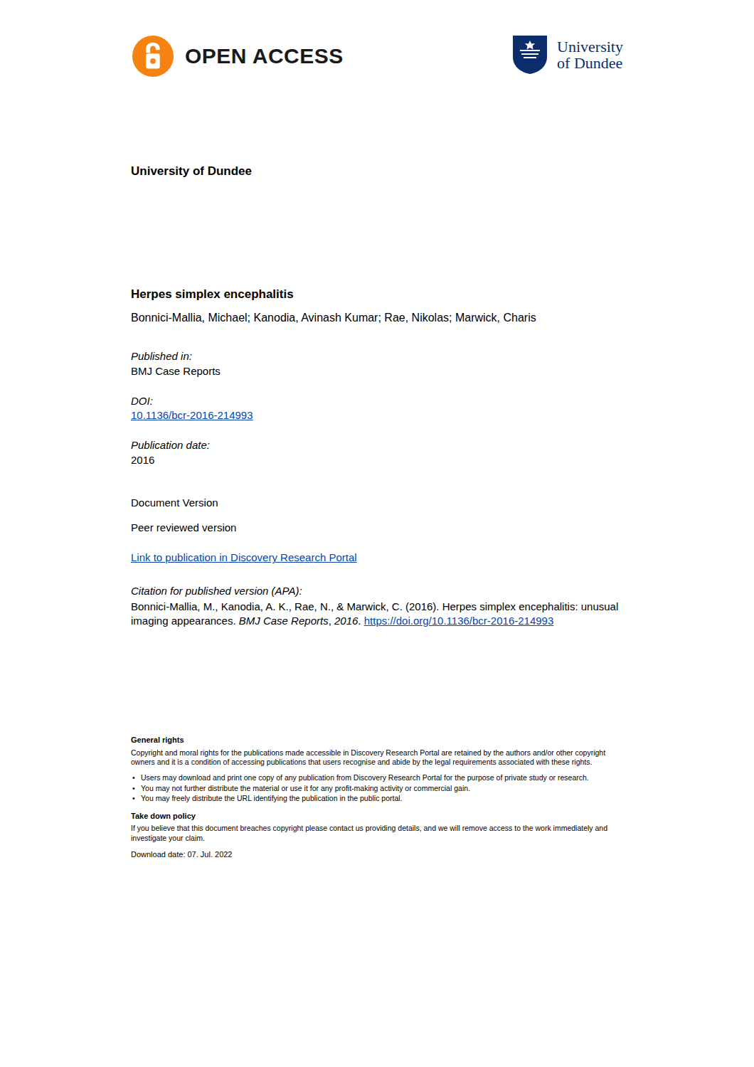OPEN ACCESS
University of Dundee
University of Dundee
Herpes simplex encephalitis
Bonnici-Mallia, Michael; Kanodia, Avinash Kumar; Rae, Nikolas; Marwick, Charis
Published in:
BMJ Case Reports
DOI:
10.1136/bcr-2016-214993
Publication date:
2016
Document Version
Peer reviewed version
Link to publication in Discovery Research Portal
Citation for published version (APA):
Bonnici-Mallia, M., Kanodia, A. K., Rae, N., & Marwick, C. (2016). Herpes simplex encephalitis: unusual imaging appearances. BMJ Case Reports, 2016. https://doi.org/10.1136/bcr-2016-214993
General rights
Copyright and moral rights for the publications made accessible in Discovery Research Portal are retained by the authors and/or other copyright owners and it is a condition of accessing publications that users recognise and abide by the legal requirements associated with these rights.
Users may download and print one copy of any publication from Discovery Research Portal for the purpose of private study or research.
You may not further distribute the material or use it for any profit-making activity or commercial gain.
You may freely distribute the URL identifying the publication in the public portal.
Take down policy
If you believe that this document breaches copyright please contact us providing details, and we will remove access to the work immediately and investigate your claim.
Download date: 07. Jul. 2022